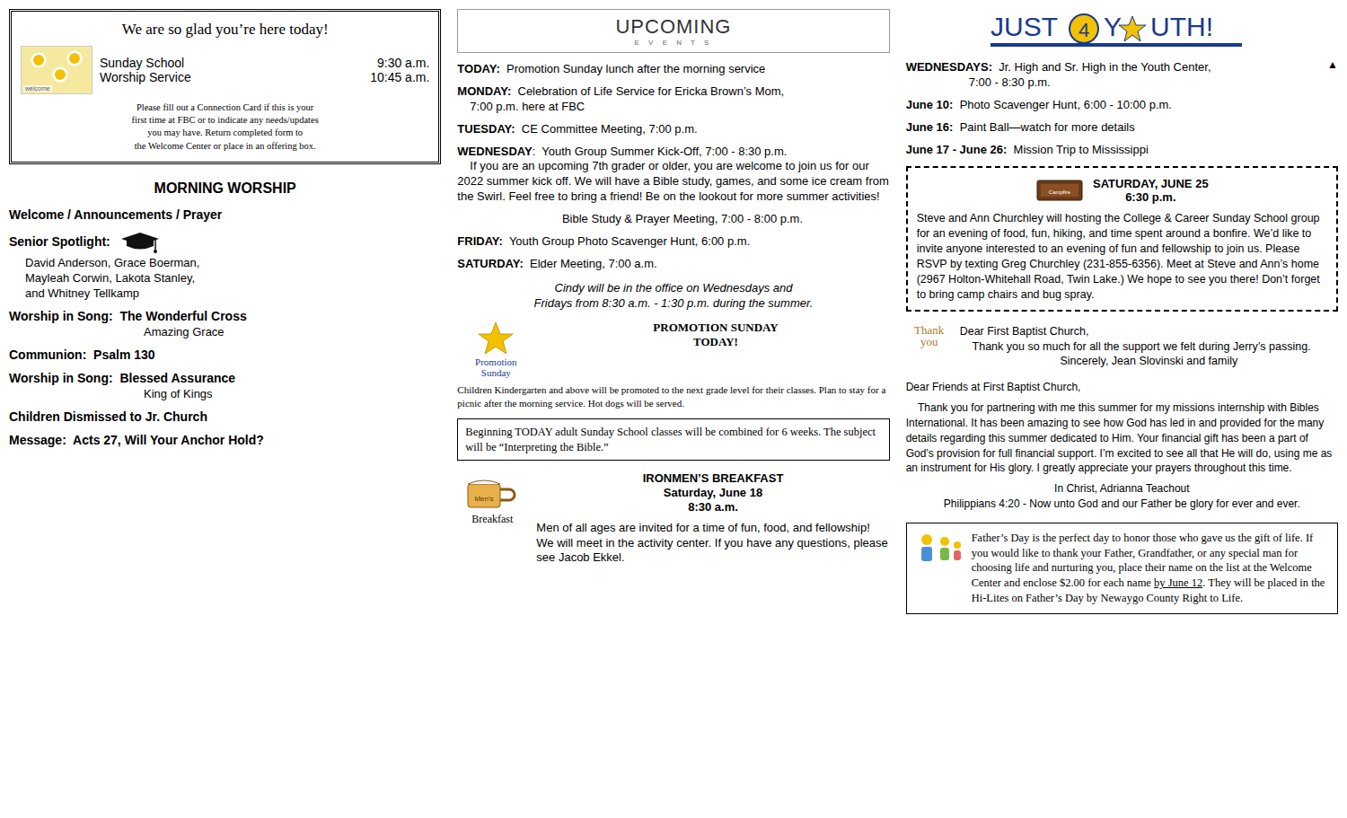We are so glad you’re here today!
Sunday School 9:30 a.m.
Worship Service 10:45 a.m.
Please fill out a Connection Card if this is your
first time at FBC or to indicate any needs/updates
you may have. Return completed form to
the Welcome Center or place in an offering box.
MORNING WORSHIP
Welcome / Announcements / Prayer
Senior Spotlight:
David Anderson, Grace Boerman,
Mayleah Corwin, Lakota Stanley,
and Whitney Tellkamp
Worship in Song: The Wonderful Cross
Amazing Grace
Communion: Psalm 130
Worship in Song: Blessed Assurance
King of Kings
Children Dismissed to Jr. Church
Message: Acts 27, Will Your Anchor Hold?
UPCOMING
E V E N T S
TODAY: Promotion Sunday lunch after the morning service
MONDAY: Celebration of Life Service for Ericka Brown’s Mom,
7:00 p.m. here at FBC
TUESDAY: CE Committee Meeting, 7:00 p.m.
WEDNESDAY: Youth Group Summer Kick-Off, 7:00 - 8:30 p.m.
If you are an upcoming 7th grader or older, you are welcome to join us for our 2022 summer kick off. We will have a Bible study, games, and some ice cream from the Swirl. Feel free to bring a friend! Be on the lookout for more summer activities!
Bible Study & Prayer Meeting, 7:00 - 8:00 p.m.
FRIDAY: Youth Group Photo Scavenger Hunt, 6:00 p.m.
SATURDAY: Elder Meeting, 7:00 a.m.
Cindy will be in the office on Wednesdays and
Fridays from 8:30 a.m. - 1:30 p.m. during the summer.
Promotion
Sunday
PROMOTION SUNDAY
TODAY!
Children Kindergarten and above will be promoted to the next grade level for their classes. Plan to stay for a picnic after the morning service. Hot dogs will be served.
Beginning TODAY adult Sunday School classes will be combined for 6 weeks. The subject will be “Interpreting the Bible.”
Men's
Breakfast
IRONMEN’S BREAKFAST
Saturday, June 18
8:30 a.m.
Men of all ages are invited for a time of fun, food, and fellowship! We will meet in the activity center. If you have any questions, please see Jacob Ekkel.
JUST 4 Y UTH!
▲WEDNESDAYS: Jr. High and Sr. High in the Youth Center,
7:00 - 8:30 p.m.
June 10: Photo Scavenger Hunt, 6:00 - 10:00 p.m.
June 16: Paint Ball—watch for more details
June 17 - June 26: Mission Trip to Mississippi
Campfire
SATURDAY, JUNE 25
6:30 p.m.
Steve and Ann Churchley will hosting the College & Career Sunday School group for an evening of food, fun, hiking, and time spent around a bonfire. We’d like to invite anyone interested to an evening of fun and fellowship to join us. Please RSVP by texting Greg Churchley (231-855-6356). Meet at Steve and Ann’s home (2967 Holton-Whitehall Road, Twin Lake.) We hope to see you there! Don’t forget to bring camp chairs and bug spray.
Thank
you
Dear First Baptist Church,
Thank you so much for all the support we felt during Jerry’s passing. Sincerely, Jean Slovinski and family
Dear Friends at First Baptist Church,
Thank you for partnering with me this summer for my missions internship with Bibles International. It has been amazing to see how God has led in and provided for the many details regarding this summer dedicated to Him. Your financial gift has been a part of God’s provision for full financial support. I’m excited to see all that He will do, using me as an instrument for His glory. I greatly appreciate your prayers throughout this time.
In Christ, Adrianna Teachout
Philippians 4:20 - Now unto God and our Father be glory for ever and ever.
Father’s Day is the perfect day to honor those who gave us the gift of life. If you would like to thank your Father, Grandfather, or any special man for choosing life and nurturing you, place their name on the list at the Welcome Center and enclose $2.00 for each name by June 12. They will be placed in the Hi-Lites on Father’s Day by Newaygo County Right to Life.